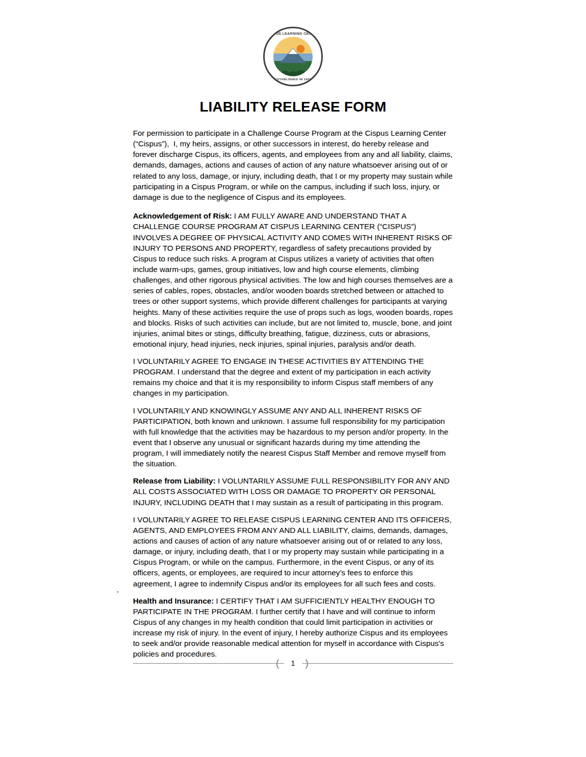Cispus Learning Center
★ Established in 1969 ★
LIABILITY RELEASE FORM
For permission to participate in a Challenge Course Program at the Cispus Learning Center (“Cispus”), I, my heirs, assigns, or other successors in interest, do hereby release and forever discharge Cispus, its officers, agents, and employees from any and all liability, claims, demands, damages, actions and causes of action of any nature whatsoever arising out of or related to any loss, damage, or injury, including death, that I or my property may sustain while participating in a Cispus Program, or while on the campus, including if such loss, injury, or damage is due to the negligence of Cispus and its employees.
Acknowledgement of Risk: I AM FULLY AWARE AND UNDERSTAND THAT A CHALLENGE COURSE PROGRAM AT CISPUS LEARNING CENTER (“CISPUS”) INVOLVES A DEGREE OF PHYSICAL ACTIVITY AND COMES WITH INHERENT RISKS OF INJURY TO PERSONS AND PROPERTY, regardless of safety precautions provided by Cispus to reduce such risks. A program at Cispus utilizes a variety of activities that often include warm-ups, games, group initiatives, low and high course elements, climbing challenges, and other rigorous physical activities. The low and high courses themselves are a series of cables, ropes, obstacles, and/or wooden boards stretched between or attached to trees or other support systems, which provide different challenges for participants at varying heights. Many of these activities require the use of props such as logs, wooden boards, ropes and blocks. Risks of such activities can include, but are not limited to, muscle, bone, and joint injuries, animal bites or stings, difficulty breathing, fatigue, dizziness, cuts or abrasions, emotional injury, head injuries, neck injuries, spinal injuries, paralysis and/or death.
I VOLUNTARILY AGREE TO ENGAGE IN THESE ACTIVITIES BY ATTENDING THE PROGRAM. I understand that the degree and extent of my participation in each activity remains my choice and that it is my responsibility to inform Cispus staff members of any changes in my participation.
I VOLUNTARILY AND KNOWINGLY ASSUME ANY AND ALL INHERENT RISKS OF PARTICIPATION, both known and unknown. I assume full responsibility for my participation with full knowledge that the activities may be hazardous to my person and/or property. In the event that I observe any unusual or significant hazards during my time attending the program, I will immediately notify the nearest Cispus Staff Member and remove myself from the situation.
Release from Liability: I VOLUNTARILY ASSUME FULL RESPONSIBILITY FOR ANY AND ALL COSTS ASSOCIATED WITH LOSS OR DAMAGE TO PROPERTY OR PERSONAL INJURY, INCLUDING DEATH that I may sustain as a result of participating in this program.
I VOLUNTARILY AGREE TO RELEASE CISPUS LEARNING CENTER AND ITS OFFICERS, AGENTS, AND EMPLOYEES FROM ANY AND ALL LIABILITY, claims, demands, damages, actions and causes of action of any nature whatsoever arising out of or related to any loss, damage, or injury, including death, that I or my property may sustain while participating in a Cispus Program, or while on the campus. Furthermore, in the event Cispus, or any of its officers, agents, or employees, are required to incur attorney’s fees to enforce this agreement, I agree to indemnify Cispus and/or its employees for all such fees and costs.
Health and Insurance: I CERTIFY THAT I AM SUFFICIENTLY HEALTHY ENOUGH TO PARTICIPATE IN THE PROGRAM. I further certify that I have and will continue to inform Cispus of any changes in my health condition that could limit participation in activities or increase my risk of injury. In the event of injury, I hereby authorize Cispus and its employees to seek and/or provide reasonable medical attention for myself in accordance with Cispus’s policies and procedures.
(
1
)